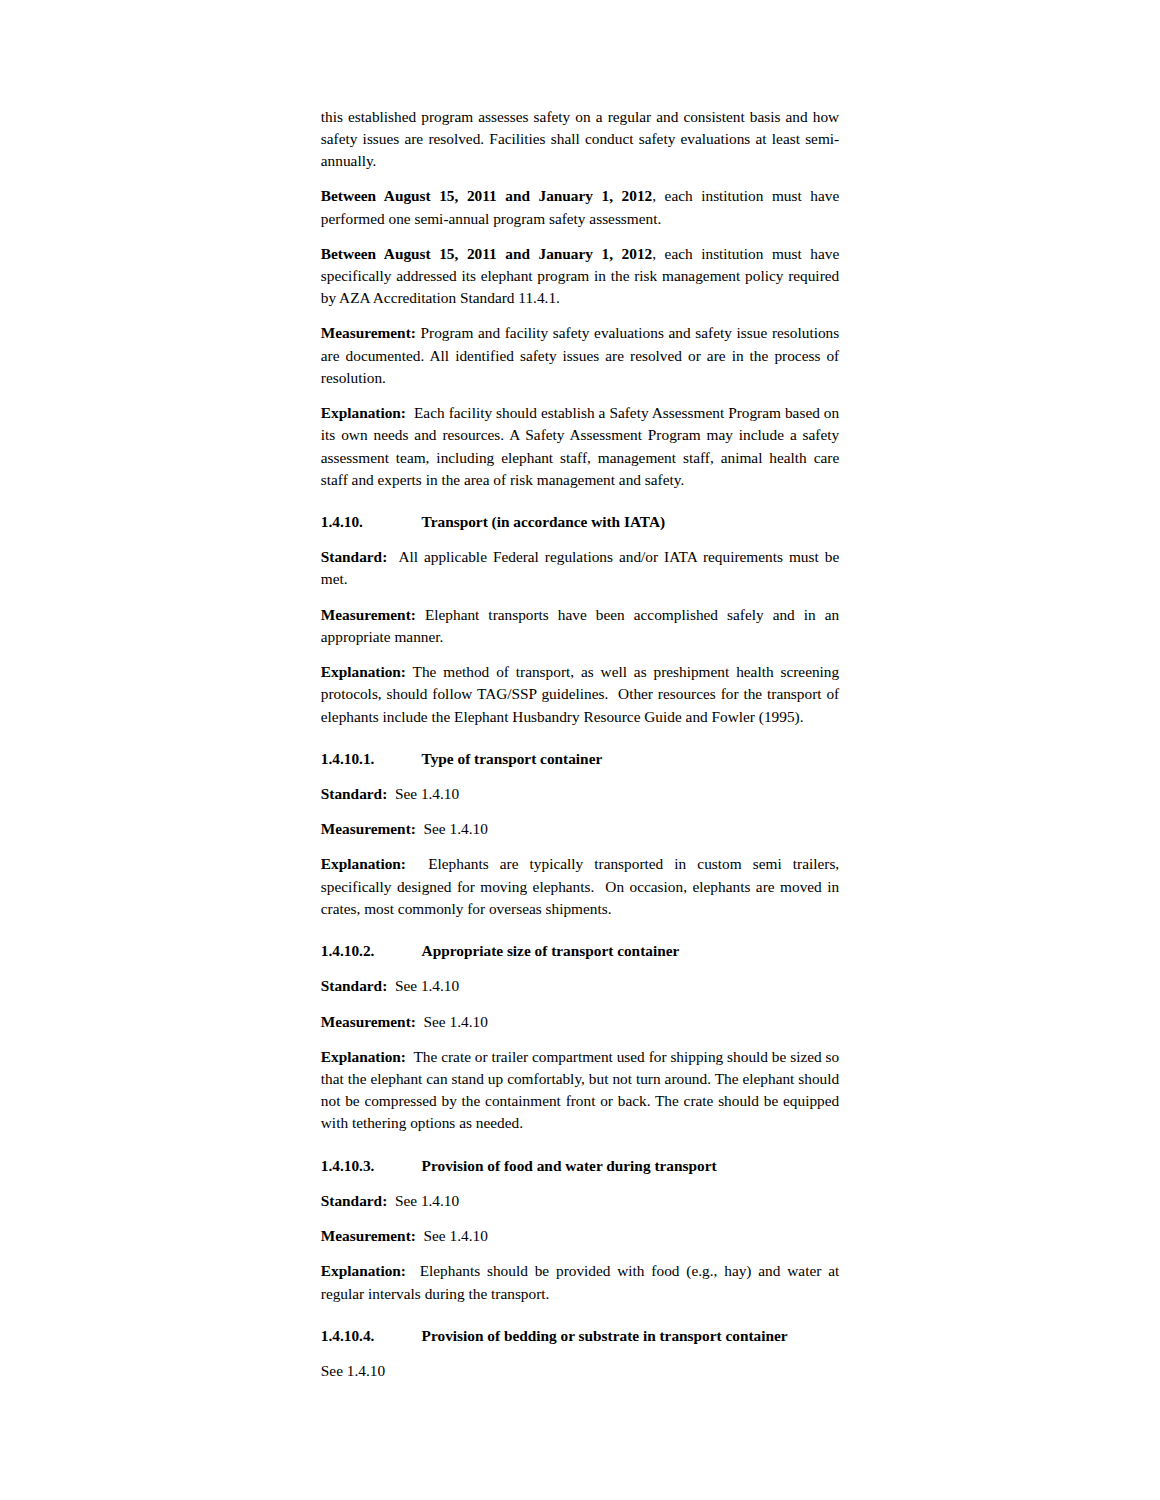this established program assesses safety on a regular and consistent basis and how safety issues are resolved. Facilities shall conduct safety evaluations at least semi-annually.
Between August 15, 2011 and January 1, 2012, each institution must have performed one semi-annual program safety assessment.
Between August 15, 2011 and January 1, 2012, each institution must have specifically addressed its elephant program in the risk management policy required by AZA Accreditation Standard 11.4.1.
Measurement: Program and facility safety evaluations and safety issue resolutions are documented. All identified safety issues are resolved or are in the process of resolution.
Explanation: Each facility should establish a Safety Assessment Program based on its own needs and resources. A Safety Assessment Program may include a safety assessment team, including elephant staff, management staff, animal health care staff and experts in the area of risk management and safety.
1.4.10. Transport (in accordance with IATA)
Standard: All applicable Federal regulations and/or IATA requirements must be met.
Measurement: Elephant transports have been accomplished safely and in an appropriate manner.
Explanation: The method of transport, as well as preshipment health screening protocols, should follow TAG/SSP guidelines. Other resources for the transport of elephants include the Elephant Husbandry Resource Guide and Fowler (1995).
1.4.10.1. Type of transport container
Standard: See 1.4.10
Measurement: See 1.4.10
Explanation: Elephants are typically transported in custom semi trailers, specifically designed for moving elephants. On occasion, elephants are moved in crates, most commonly for overseas shipments.
1.4.10.2. Appropriate size of transport container
Standard: See 1.4.10
Measurement: See 1.4.10
Explanation: The crate or trailer compartment used for shipping should be sized so that the elephant can stand up comfortably, but not turn around. The elephant should not be compressed by the containment front or back. The crate should be equipped with tethering options as needed.
1.4.10.3. Provision of food and water during transport
Standard: See 1.4.10
Measurement: See 1.4.10
Explanation: Elephants should be provided with food (e.g., hay) and water at regular intervals during the transport.
1.4.10.4. Provision of bedding or substrate in transport container
See 1.4.10